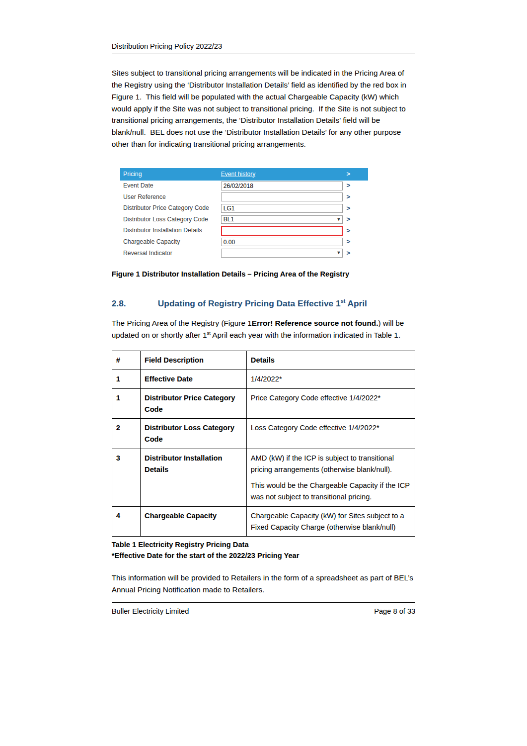Distribution Pricing Policy 2022/23
Sites subject to transitional pricing arrangements will be indicated in the Pricing Area of the Registry using the ‘Distributor Installation Details’ field as identified by the red box in Figure 1. This field will be populated with the actual Chargeable Capacity (kW) which would apply if the Site was not subject to transitional pricing. If the Site is not subject to transitional pricing arrangements, the ‘Distributor Installation Details’ field will be blank/null. BEL does not use the ‘Distributor Installation Details’ for any other purpose other than for indicating transitional pricing arrangements.
| Pricing | Event history | > |
| Event Date | 26/02/2018 | > |
| User Reference | | > |
| Distributor Price Category Code | LG1 | > |
| Distributor Loss Category Code | BL1 ▼ | > |
| Distributor Installation Details | | > |
| Chargeable Capacity | 0.00 | > |
| Reversal Indicator | ▼ | > |
Figure 1 Distributor Installation Details – Pricing Area of the Registry
2.8. Updating of Registry Pricing Data Effective 1st April
The Pricing Area of the Registry (Figure 1Error! Reference source not found.) will be updated on or shortly after 1st April each year with the information indicated in Table 1.
| # | Field Description | Details |
| --- | --- | --- |
| 1 | Effective Date | 1/4/2022* |
| 1 | Distributor Price Category Code | Price Category Code effective 1/4/2022* |
| 2 | Distributor Loss Category Code | Loss Category Code effective 1/4/2022* |
| 3 | Distributor Installation Details | AMD (kW) if the ICP is subject to transitional pricing arrangements (otherwise blank/null). This would be the Chargeable Capacity if the ICP was not subject to transitional pricing. |
| 4 | Chargeable Capacity | Chargeable Capacity (kW) for Sites subject to a Fixed Capacity Charge (otherwise blank/null) |
Table 1 Electricity Registry Pricing Data
*Effective Date for the start of the 2022/23 Pricing Year
This information will be provided to Retailers in the form of a spreadsheet as part of BEL’s Annual Pricing Notification made to Retailers.
Buller Electricity Limited Page 8 of 33